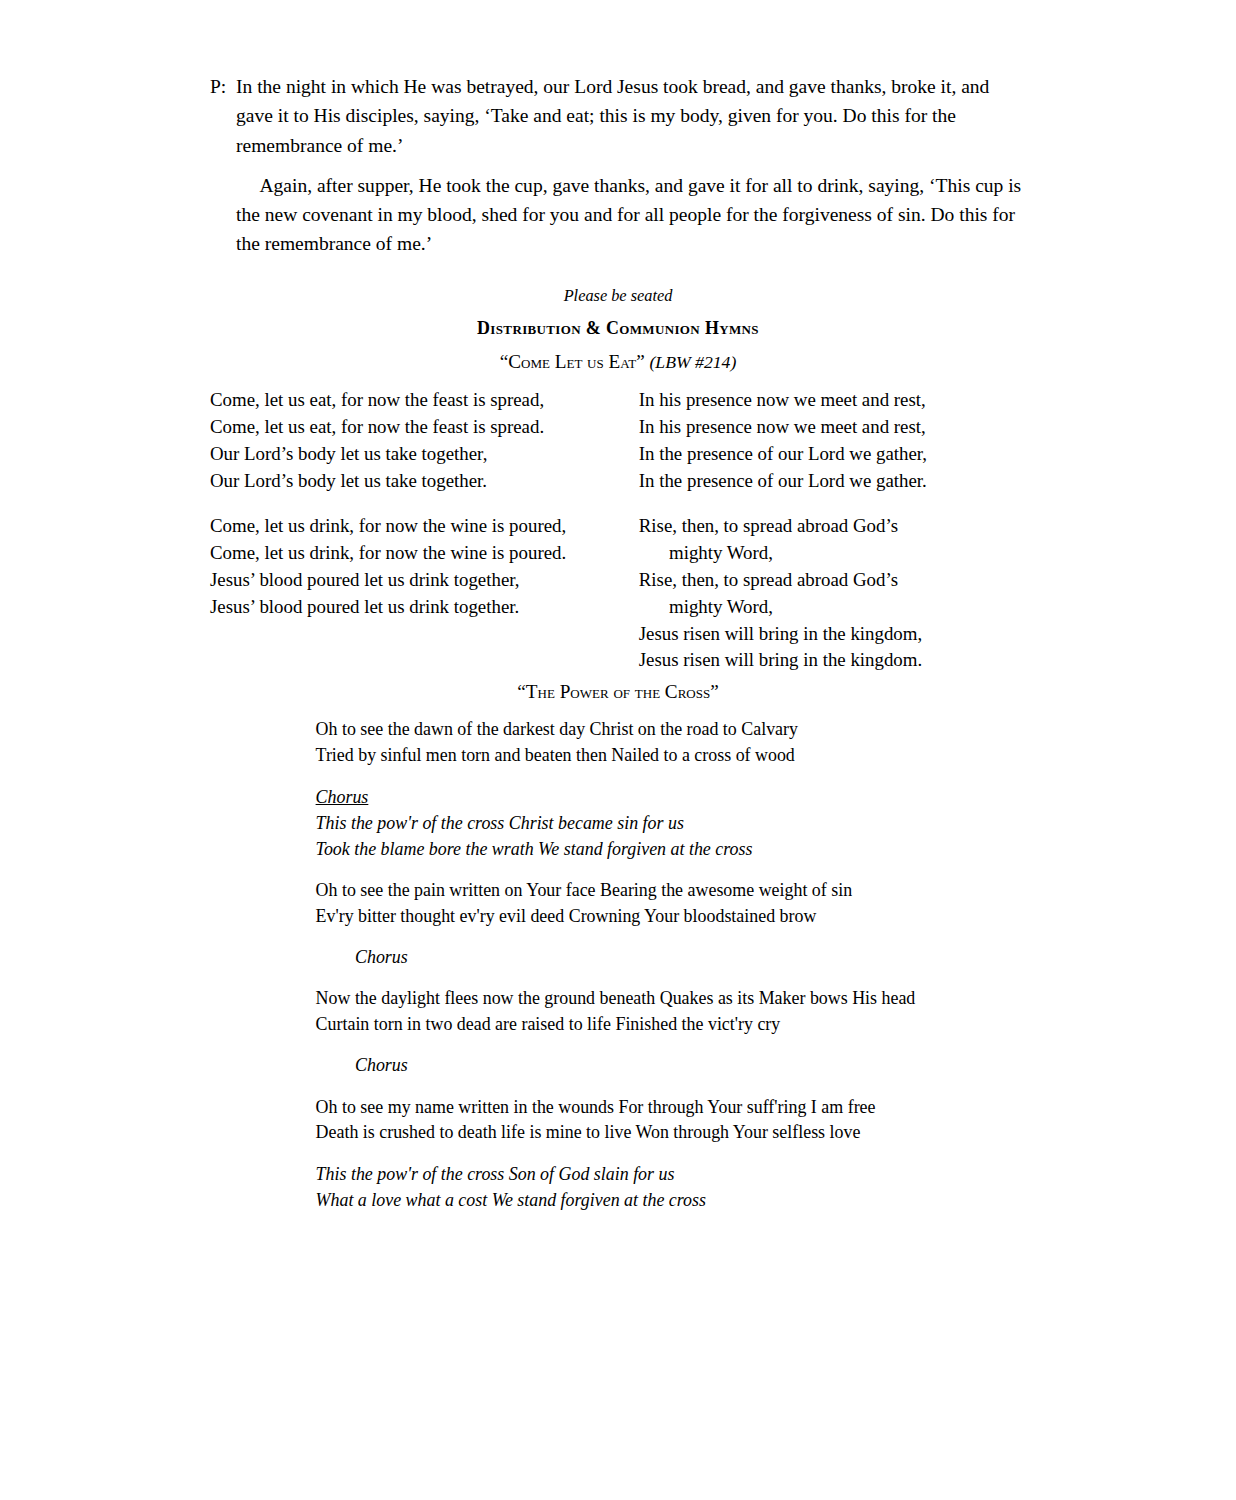P:
In the night in which He was betrayed, our Lord Jesus took bread, and gave thanks, broke it, and gave it to His disciples, saying, ‘Take and eat; this is my body, given for you. Do this for the remembrance of me.’
Again, after supper, He took the cup, gave thanks, and gave it for all to drink, saying, ‘This cup is the new covenant in my blood, shed for you and for all people for the forgiveness of sin. Do this for the remembrance of me.’
Please be seated
Distribution & Communion Hymns
“Come Let us Eat” (LBW #214)
Come, let us eat, for now the feast is spread,
Come, let us eat, for now the feast is spread.
Our Lord’s body let us take together,
Our Lord’s body let us take together.
Come, let us drink, for now the wine is poured,
Come, let us drink, for now the wine is poured.
Jesus’ blood poured let us drink together,
Jesus’ blood poured let us drink together.
In his presence now we meet and rest,
In his presence now we meet and rest,
In the presence of our Lord we gather,
In the presence of our Lord we gather.
Rise, then, to spread abroad God’s
mighty Word,
Rise, then, to spread abroad God’s
mighty Word,
Jesus risen will bring in the kingdom,
Jesus risen will bring in the kingdom.
“The Power of the Cross”
Oh to see the dawn of the darkest day Christ on the road to Calvary
Tried by sinful men torn and beaten then Nailed to a cross of wood
Chorus
This the pow'r of the cross Christ became sin for us
Took the blame bore the wrath We stand forgiven at the cross
Oh to see the pain written on Your face Bearing the awesome weight of sin
Ev'ry bitter thought ev'ry evil deed Crowning Your bloodstained brow
Chorus
Now the daylight flees now the ground beneath Quakes as its Maker bows His head
Curtain torn in two dead are raised to life Finished the vict'ry cry
Chorus
Oh to see my name written in the wounds For through Your suff'ring I am free
Death is crushed to death life is mine to live Won through Your selfless love
This the pow'r of the cross Son of God slain for us
What a love what a cost We stand forgiven at the cross